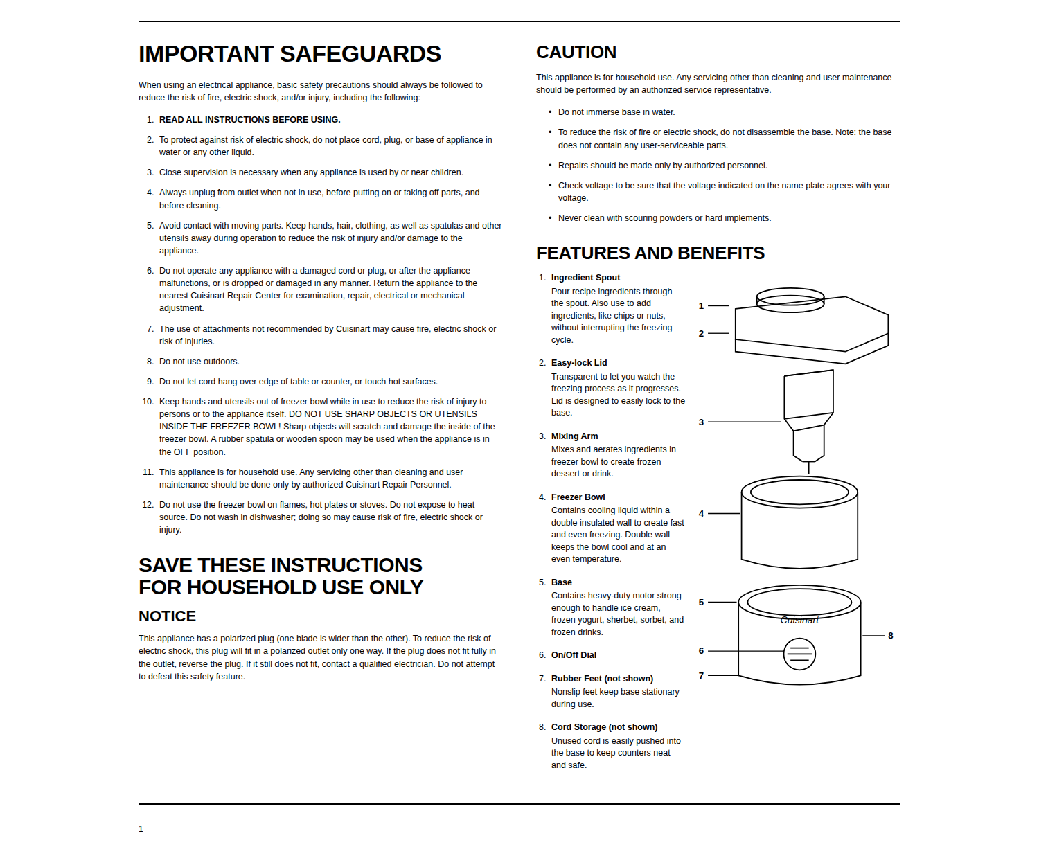IMPORTANT SAFEGUARDS
When using an electrical appliance, basic safety precautions should always be followed to reduce the risk of fire, electric shock, and/or injury, including the following:
READ ALL INSTRUCTIONS BEFORE USING.
To protect against risk of electric shock, do not place cord, plug, or base of appliance in water or any other liquid.
Close supervision is necessary when any appliance is used by or near children.
Always unplug from outlet when not in use, before putting on or taking off parts, and before cleaning.
Avoid contact with moving parts. Keep hands, hair, clothing, as well as spatulas and other utensils away during operation to reduce the risk of injury and/or damage to the appliance.
Do not operate any appliance with a damaged cord or plug, or after the appliance malfunctions, or is dropped or damaged in any manner. Return the appliance to the nearest Cuisinart Repair Center for examination, repair, electrical or mechanical adjustment.
The use of attachments not recommended by Cuisinart may cause fire, electric shock or risk of injuries.
Do not use outdoors.
Do not let cord hang over edge of table or counter, or touch hot surfaces.
Keep hands and utensils out of freezer bowl while in use to reduce the risk of injury to persons or to the appliance itself. DO NOT USE SHARP OBJECTS OR UTENSILS INSIDE THE FREEZER BOWL! Sharp objects will scratch and damage the inside of the freezer bowl. A rubber spatula or wooden spoon may be used when the appliance is in the OFF position.
This appliance is for household use. Any servicing other than cleaning and user maintenance should be done only by authorized Cuisinart Repair Personnel.
Do not use the freezer bowl on flames, hot plates or stoves. Do not expose to heat source. Do not wash in dishwasher; doing so may cause risk of fire, electric shock or injury.
SAVE THESE INSTRUCTIONS
FOR HOUSEHOLD USE ONLY
NOTICE
This appliance has a polarized plug (one blade is wider than the other). To reduce the risk of electric shock, this plug will fit in a polarized outlet only one way. If the plug does not fit fully in the outlet, reverse the plug. If it still does not fit, contact a qualified electrician. Do not attempt to defeat this safety feature.
CAUTION
This appliance is for household use. Any servicing other than cleaning and user maintenance should be performed by an authorized service representative.
Do not immerse base in water.
To reduce the risk of fire or electric shock, do not disassemble the base. Note: the base does not contain any user-serviceable parts.
Repairs should be made only by authorized personnel.
Check voltage to be sure that the voltage indicated on the name plate agrees with your voltage.
Never clean with scouring powders or hard implements.
FEATURES AND BENEFITS
Ingredient Spout Pour recipe ingredients through the spout. Also use to add ingredients, like chips or nuts, without interrupting the freezing cycle.
Easy-lock Lid Transparent to let you watch the freezing process as it progresses. Lid is designed to easily lock to the base.
Mixing Arm Mixes and aerates ingredients in freezer bowl to create frozen dessert or drink.
Freezer Bowl Contains cooling liquid within a double insulated wall to create fast and even freezing. Double wall keeps the bowl cool and at an even temperature.
Base Contains heavy-duty motor strong enough to handle ice cream, frozen yogurt, sherbet, sorbet, and frozen drinks.
On/Off Dial
Rubber Feet (not shown) Nonslip feet keep base stationary during use.
Cord Storage (not shown) Unused cord is easily pushed into the base to keep counters neat and safe.
Cuisinart 1 2 3 4 5 6 7 8
1